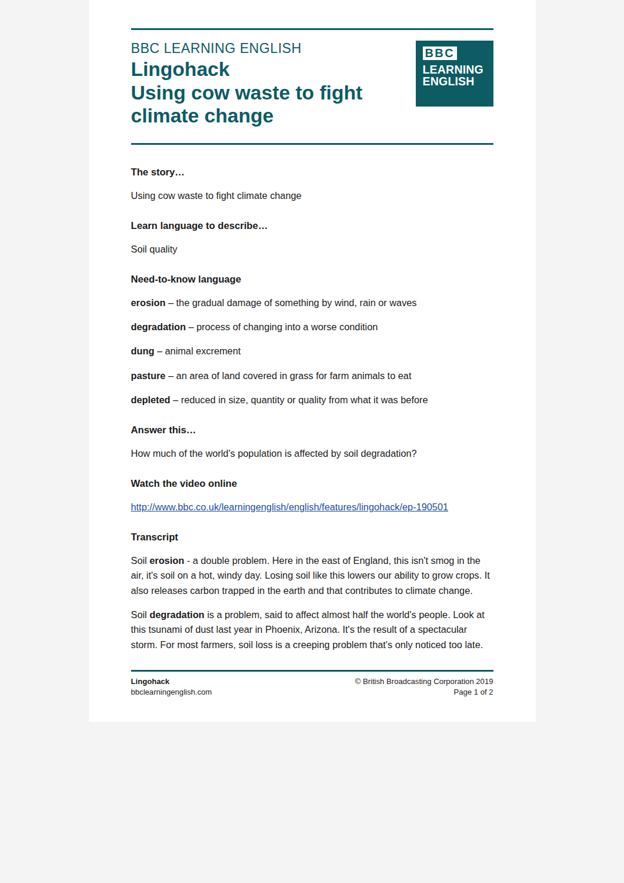BBC LEARNING ENGLISH
Lingohack
Using cow waste to fight climate change
BBC LEARNING ENGLISH
The story…
Using cow waste to fight climate change
Learn language to describe…
Soil quality
Need-to-know language
erosion – the gradual damage of something by wind, rain or waves
degradation – process of changing into a worse condition
dung – animal excrement
pasture – an area of land covered in grass for farm animals to eat
depleted – reduced in size, quantity or quality from what it was before
Answer this…
How much of the world's population is affected by soil degradation?
Watch the video online
http://www.bbc.co.uk/learningenglish/english/features/lingohack/ep-190501
Transcript
Soil erosion - a double problem. Here in the east of England, this isn't smog in the air, it's soil on a hot, windy day. Losing soil like this lowers our ability to grow crops. It also releases carbon trapped in the earth and that contributes to climate change.
Soil degradation is a problem, said to affect almost half the world's people. Look at this tsunami of dust last year in Phoenix, Arizona. It's the result of a spectacular storm. For most farmers, soil loss is a creeping problem that's only noticed too late.
Lingohack bbclearningenglish.com
© British Broadcasting Corporation 2019
Page 1 of 2